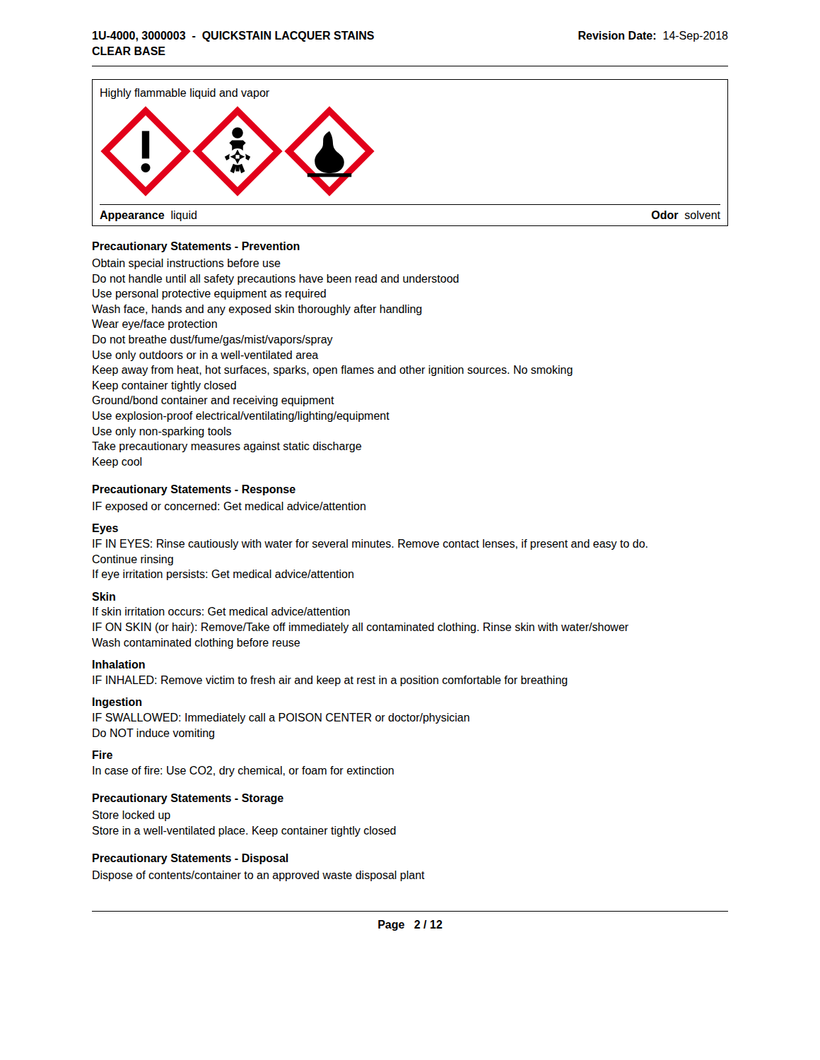1U-4000, 3000003 - QUICKSTAIN LACQUER STAINS
CLEAR BASE
Revision Date: 14-Sep-2018
Highly flammable liquid and vapor
Appearance liquid
Odor solvent
Precautionary Statements - Prevention
Obtain special instructions before use
Do not handle until all safety precautions have been read and understood
Use personal protective equipment as required
Wash face, hands and any exposed skin thoroughly after handling
Wear eye/face protection
Do not breathe dust/fume/gas/mist/vapors/spray
Use only outdoors or in a well-ventilated area
Keep away from heat, hot surfaces, sparks, open flames and other ignition sources. No smoking
Keep container tightly closed
Ground/bond container and receiving equipment
Use explosion-proof electrical/ventilating/lighting/equipment
Use only non-sparking tools
Take precautionary measures against static discharge
Keep cool
Precautionary Statements - Response
IF exposed or concerned: Get medical advice/attention
Eyes
IF IN EYES: Rinse cautiously with water for several minutes. Remove contact lenses, if present and easy to do.
Continue rinsing
If eye irritation persists: Get medical advice/attention
Skin
If skin irritation occurs: Get medical advice/attention
IF ON SKIN (or hair): Remove/Take off immediately all contaminated clothing. Rinse skin with water/shower
Wash contaminated clothing before reuse
Inhalation
IF INHALED: Remove victim to fresh air and keep at rest in a position comfortable for breathing
Ingestion
IF SWALLOWED: Immediately call a POISON CENTER or doctor/physician
Do NOT induce vomiting
Fire
In case of fire: Use CO2, dry chemical, or foam for extinction
Precautionary Statements - Storage
Store locked up
Store in a well-ventilated place. Keep container tightly closed
Precautionary Statements - Disposal
Dispose of contents/container to an approved waste disposal plant
Page 2 / 12